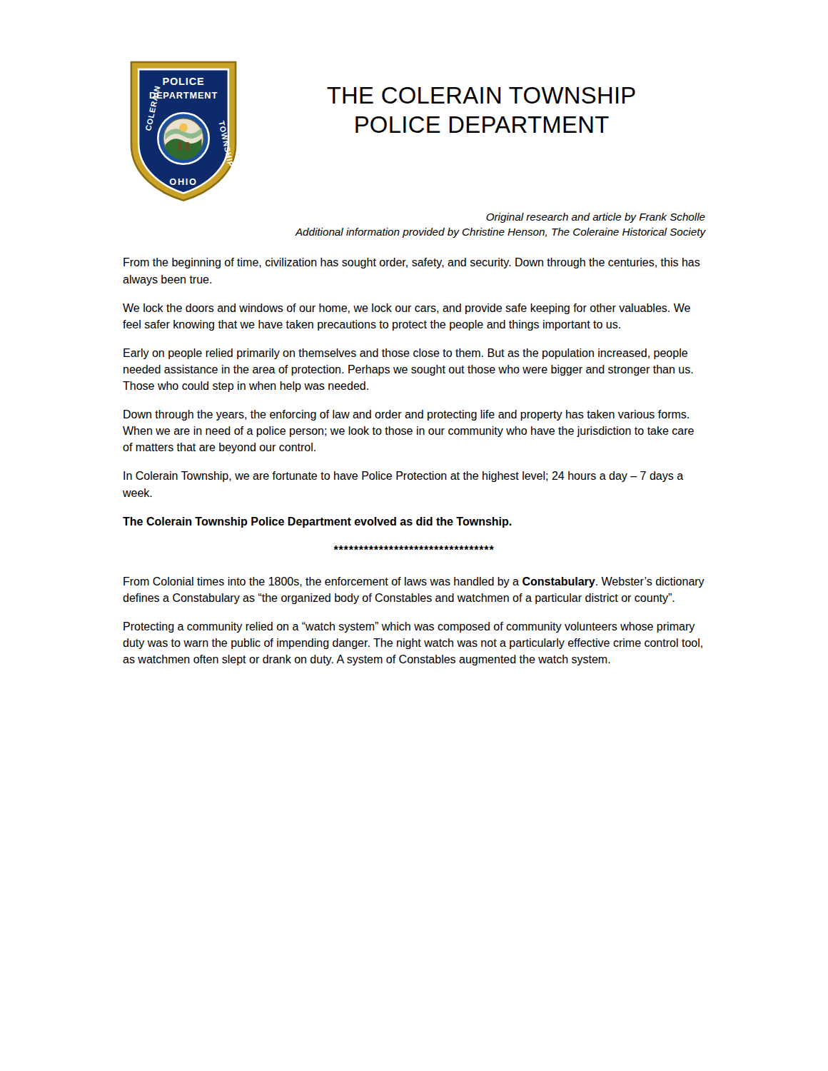POLICE DEPARTMENT COLERAIN TOWNSHIP OHIO
THE COLERAIN TOWNSHIP
POLICE DEPARTMENT
Original research and article by Frank Scholle
Additional information provided by Christine Henson, The Coleraine Historical Society
From the beginning of time, civilization has sought order, safety, and security. Down through the centuries, this has always been true.
We lock the doors and windows of our home, we lock our cars, and provide safe keeping for other valuables. We feel safer knowing that we have taken precautions to protect the people and things important to us.
Early on people relied primarily on themselves and those close to them. But as the population increased, people needed assistance in the area of protection. Perhaps we sought out those who were bigger and stronger than us. Those who could step in when help was needed.
Down through the years, the enforcing of law and order and protecting life and property has taken various forms. When we are in need of a police person; we look to those in our community who have the jurisdiction to take care of matters that are beyond our control.
In Colerain Township, we are fortunate to have Police Protection at the highest level; 24 hours a day – 7 days a week.
The Colerain Township Police Department evolved as did the Township.
********************************
From Colonial times into the 1800s, the enforcement of laws was handled by a Constabulary. Webster’s dictionary defines a Constabulary as “the organized body of Constables and watchmen of a particular district or county”.
Protecting a community relied on a “watch system” which was composed of community volunteers whose primary duty was to warn the public of impending danger. The night watch was not a particularly effective crime control tool, as watchmen often slept or drank on duty. A system of Constables augmented the watch system.